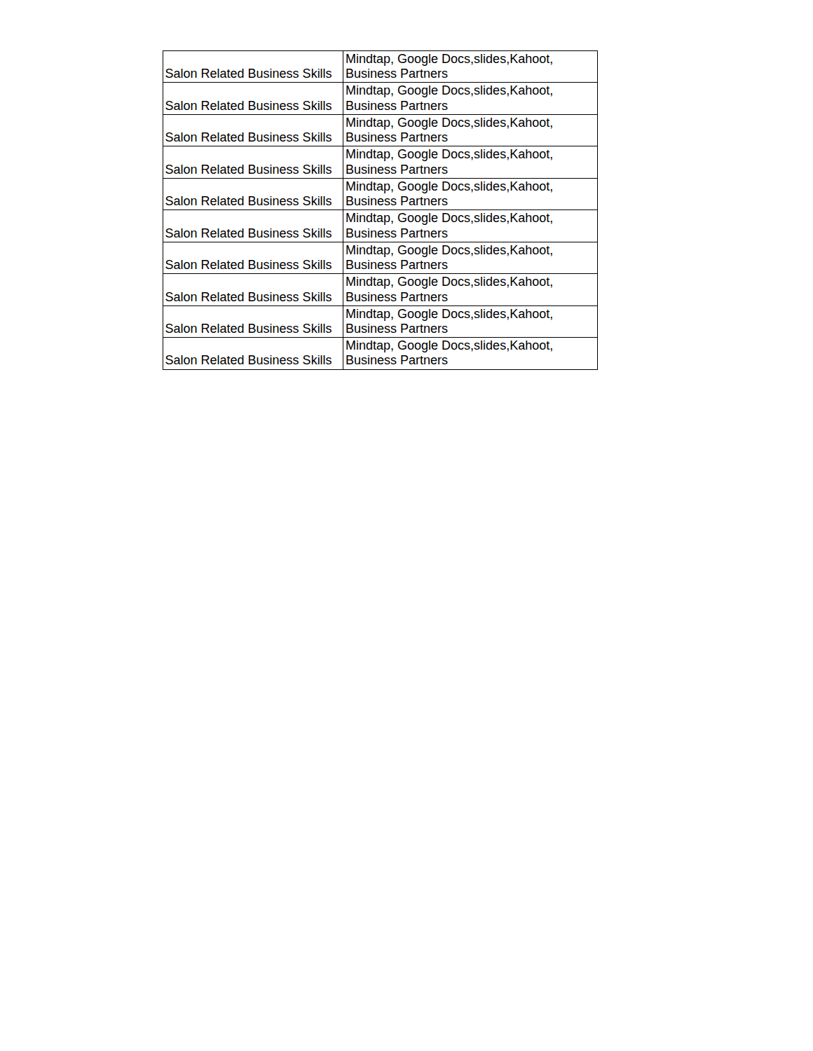| Salon Related Business Skills | Mindtap, Google Docs,slides,Kahoot, Business Partners |
| Salon Related Business Skills | Mindtap, Google Docs,slides,Kahoot, Business Partners |
| Salon Related Business Skills | Mindtap, Google Docs,slides,Kahoot, Business Partners |
| Salon Related Business Skills | Mindtap, Google Docs,slides,Kahoot, Business Partners |
| Salon Related Business Skills | Mindtap, Google Docs,slides,Kahoot, Business Partners |
| Salon Related Business Skills | Mindtap, Google Docs,slides,Kahoot, Business Partners |
| Salon Related Business Skills | Mindtap, Google Docs,slides,Kahoot, Business Partners |
| Salon Related Business Skills | Mindtap, Google Docs,slides,Kahoot, Business Partners |
| Salon Related Business Skills | Mindtap, Google Docs,slides,Kahoot, Business Partners |
| Salon Related Business Skills | Mindtap, Google Docs,slides,Kahoot, Business Partners |